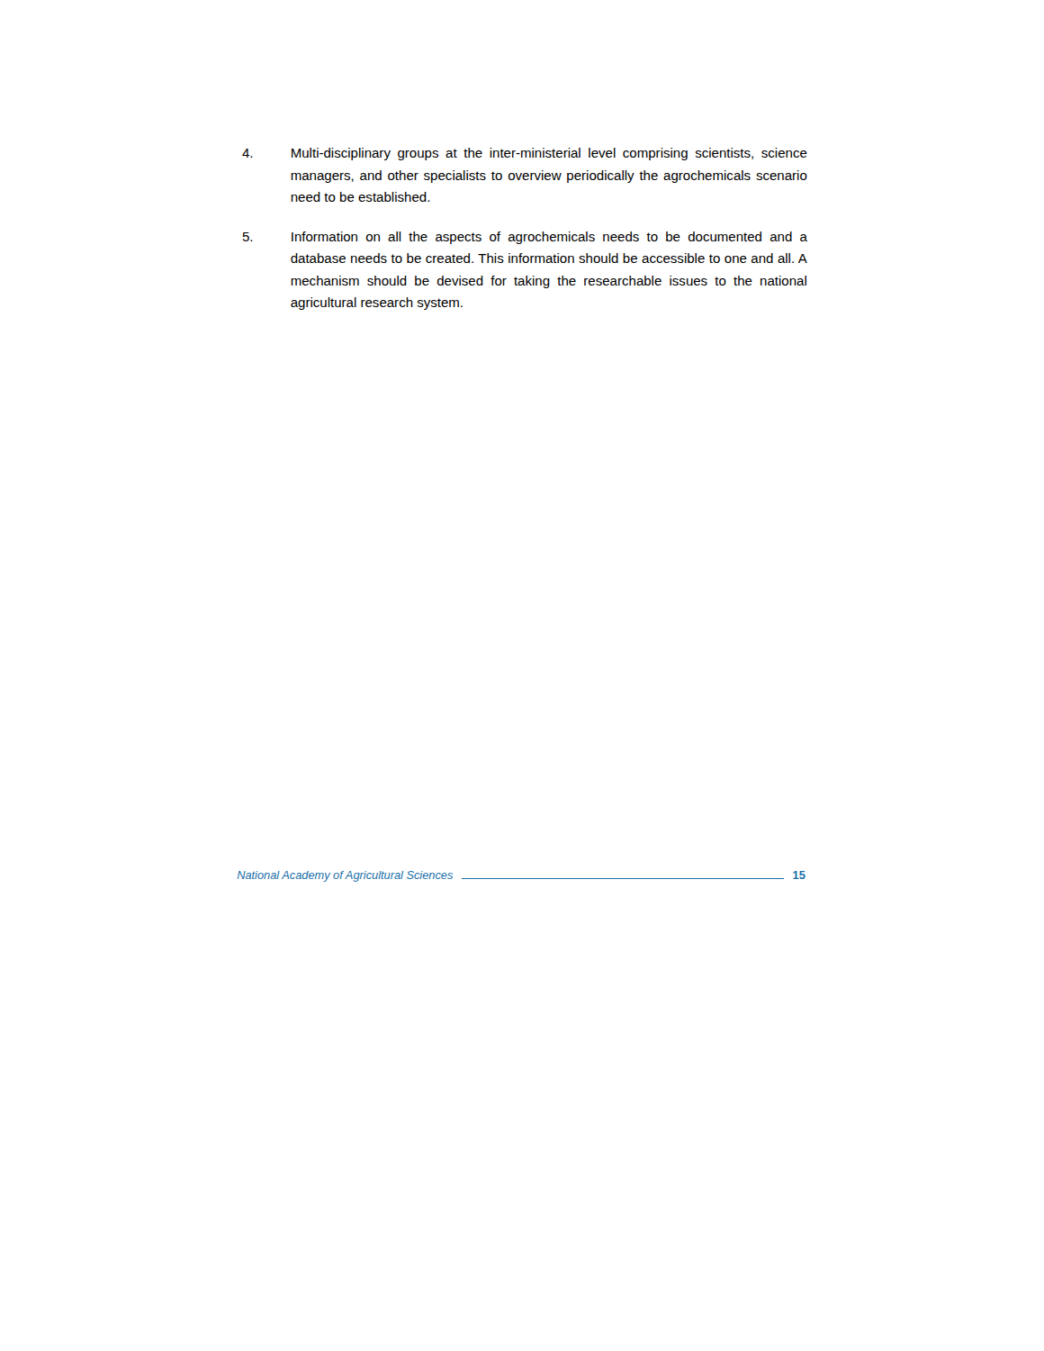4. Multi-disciplinary groups at the inter-ministerial level comprising scientists, science managers, and other specialists to overview periodically the agrochemicals scenario need to be established.
5. Information on all the aspects of agrochemicals needs to be documented and a database needs to be created. This information should be accessible to one and all. A mechanism should be devised for taking the researchable issues to the national agricultural research system.
National Academy of Agricultural Sciences 15